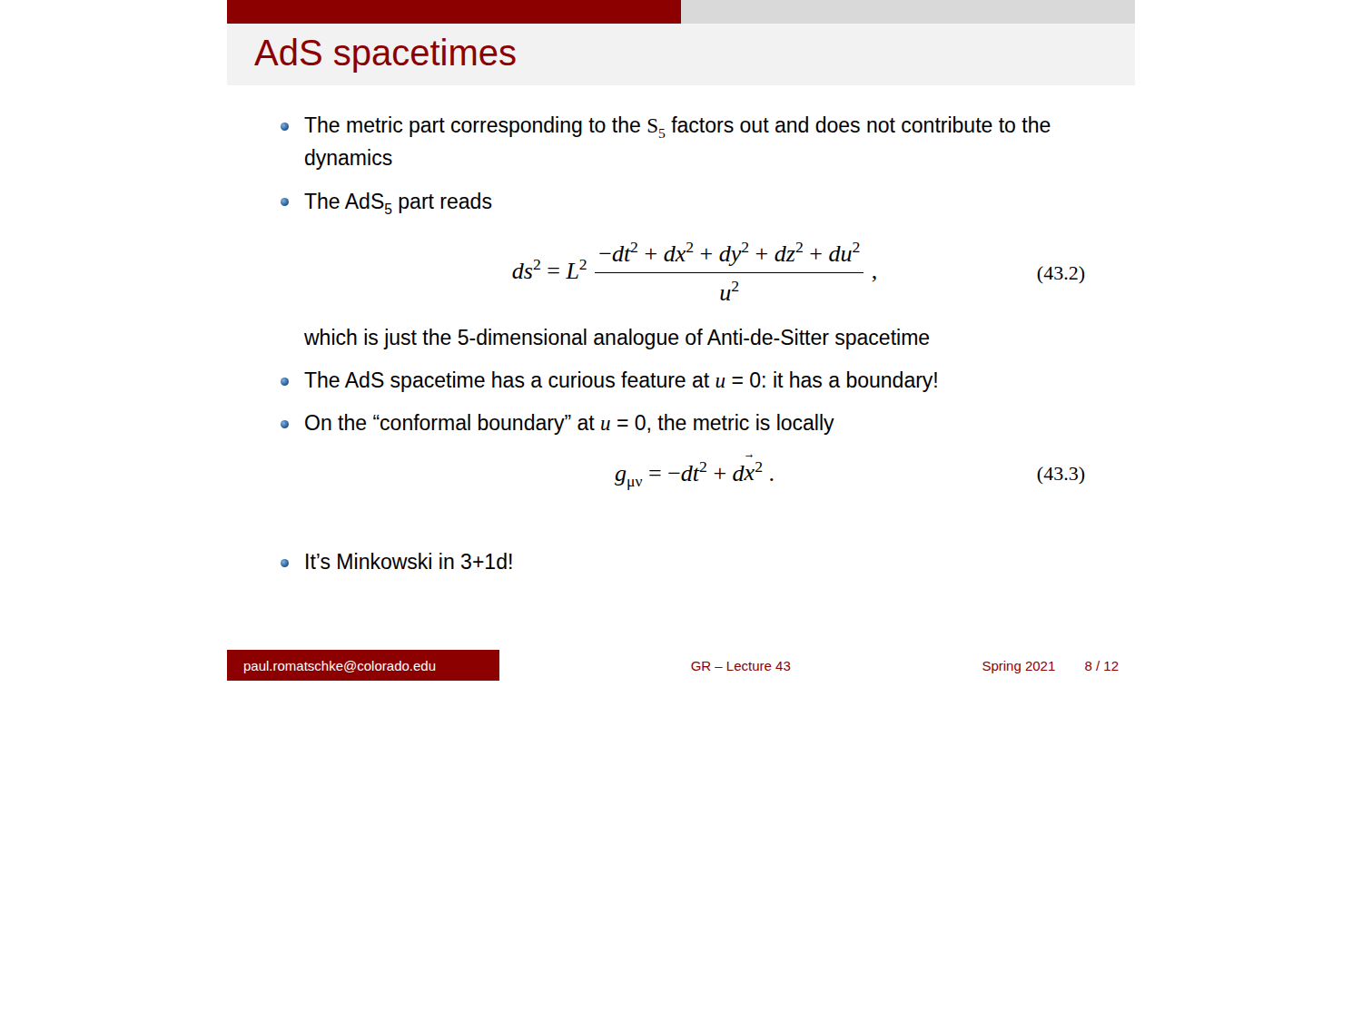AdS spacetimes
The metric part corresponding to the S5 factors out and does not contribute to the dynamics
The AdS5 part reads
ds2 = L2 −dt2 + dx2 + dy2 + dz2 + du2 u2 , (43.2)
which is just the 5-dimensional analogue of Anti-de-Sitter spacetime
The AdS spacetime has a curious feature at u = 0: it has a boundary!
On the “conformal boundary” at u = 0, the metric is locally
gμν = −dt2 + dx2 . (43.3)
It’s Minkowski in 3+1d!
paul.romatschke@colorado.edu
GR – Lecture 43
Spring 2021 8 / 12